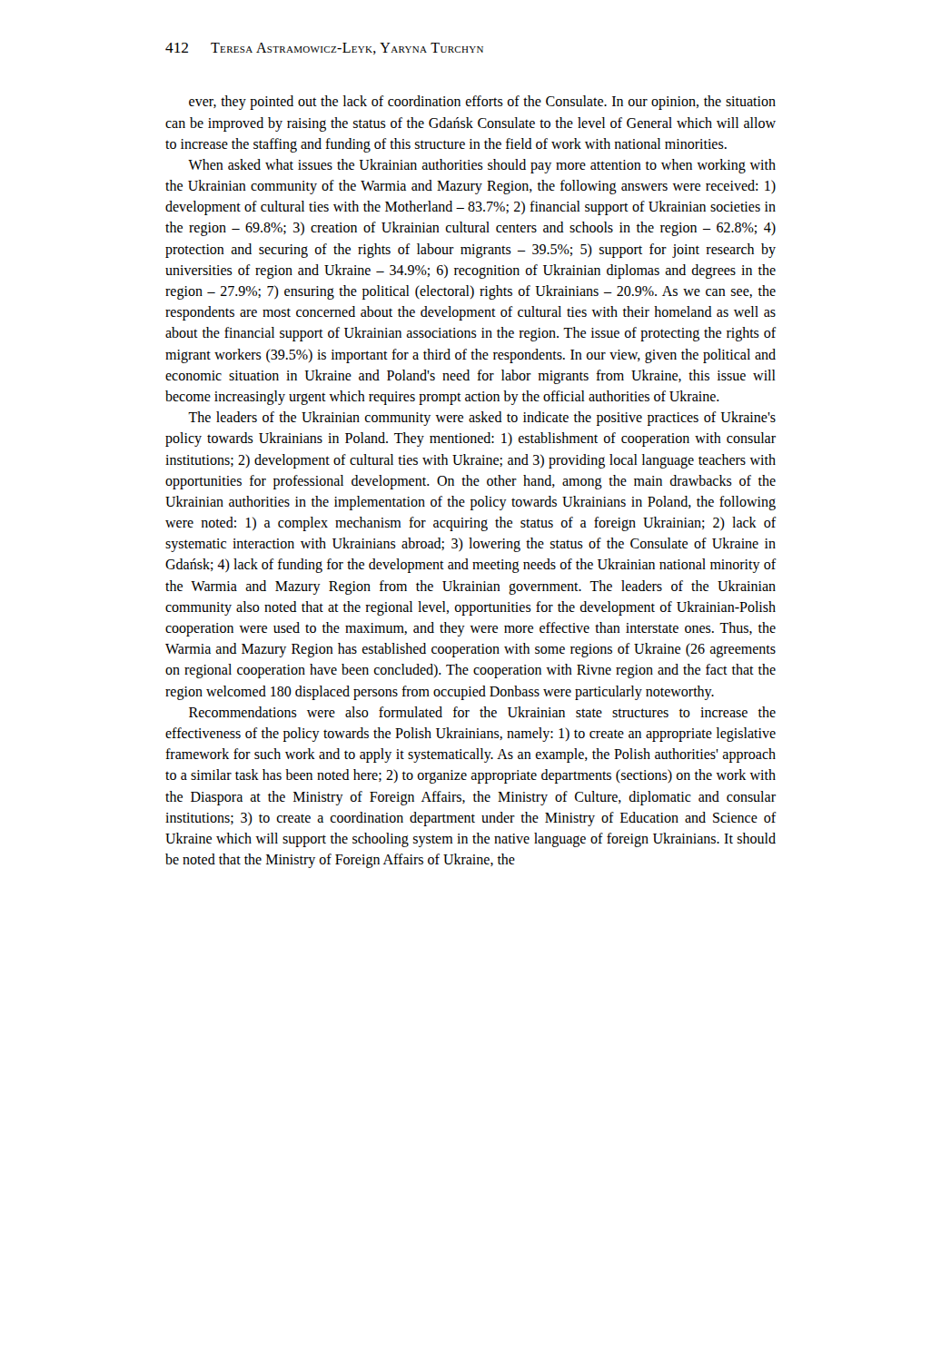412 Teresa Astramowicz-Leyk, Yaryna Turchyn
ever, they pointed out the lack of coordination efforts of the Consulate. In our opinion, the situation can be improved by raising the status of the Gdańsk Consulate to the level of General which will allow to increase the staffing and funding of this structure in the field of work with national minorities.
When asked what issues the Ukrainian authorities should pay more attention to when working with the Ukrainian community of the Warmia and Mazury Region, the following answers were received: 1) development of cultural ties with the Motherland – 83.7%; 2) financial support of Ukrainian societies in the region – 69.8%; 3) creation of Ukrainian cultural centers and schools in the region – 62.8%; 4) protection and securing of the rights of labour migrants – 39.5%; 5) support for joint research by universities of region and Ukraine – 34.9%; 6) recognition of Ukrainian diplomas and degrees in the region – 27.9%; 7) ensuring the political (electoral) rights of Ukrainians – 20.9%. As we can see, the respondents are most concerned about the development of cultural ties with their homeland as well as about the financial support of Ukrainian associations in the region. The issue of protecting the rights of migrant workers (39.5%) is important for a third of the respondents. In our view, given the political and economic situation in Ukraine and Poland's need for labor migrants from Ukraine, this issue will become increasingly urgent which requires prompt action by the official authorities of Ukraine.
The leaders of the Ukrainian community were asked to indicate the positive practices of Ukraine's policy towards Ukrainians in Poland. They mentioned: 1) establishment of cooperation with consular institutions; 2) development of cultural ties with Ukraine; and 3) providing local language teachers with opportunities for professional development. On the other hand, among the main drawbacks of the Ukrainian authorities in the implementation of the policy towards Ukrainians in Poland, the following were noted: 1) a complex mechanism for acquiring the status of a foreign Ukrainian; 2) lack of systematic interaction with Ukrainians abroad; 3) lowering the status of the Consulate of Ukraine in Gdańsk; 4) lack of funding for the development and meeting needs of the Ukrainian national minority of the Warmia and Mazury Region from the Ukrainian government. The leaders of the Ukrainian community also noted that at the regional level, opportunities for the development of Ukrainian-Polish cooperation were used to the maximum, and they were more effective than interstate ones. Thus, the Warmia and Mazury Region has established cooperation with some regions of Ukraine (26 agreements on regional cooperation have been concluded). The cooperation with Rivne region and the fact that the region welcomed 180 displaced persons from occupied Donbass were particularly noteworthy.
Recommendations were also formulated for the Ukrainian state structures to increase the effectiveness of the policy towards the Polish Ukrainians, namely: 1) to create an appropriate legislative framework for such work and to apply it systematically. As an example, the Polish authorities' approach to a similar task has been noted here; 2) to organize appropriate departments (sections) on the work with the Diaspora at the Ministry of Foreign Affairs, the Ministry of Culture, diplomatic and consular institutions; 3) to create a coordination department under the Ministry of Education and Science of Ukraine which will support the schooling system in the native language of foreign Ukrainians. It should be noted that the Ministry of Foreign Affairs of Ukraine, the